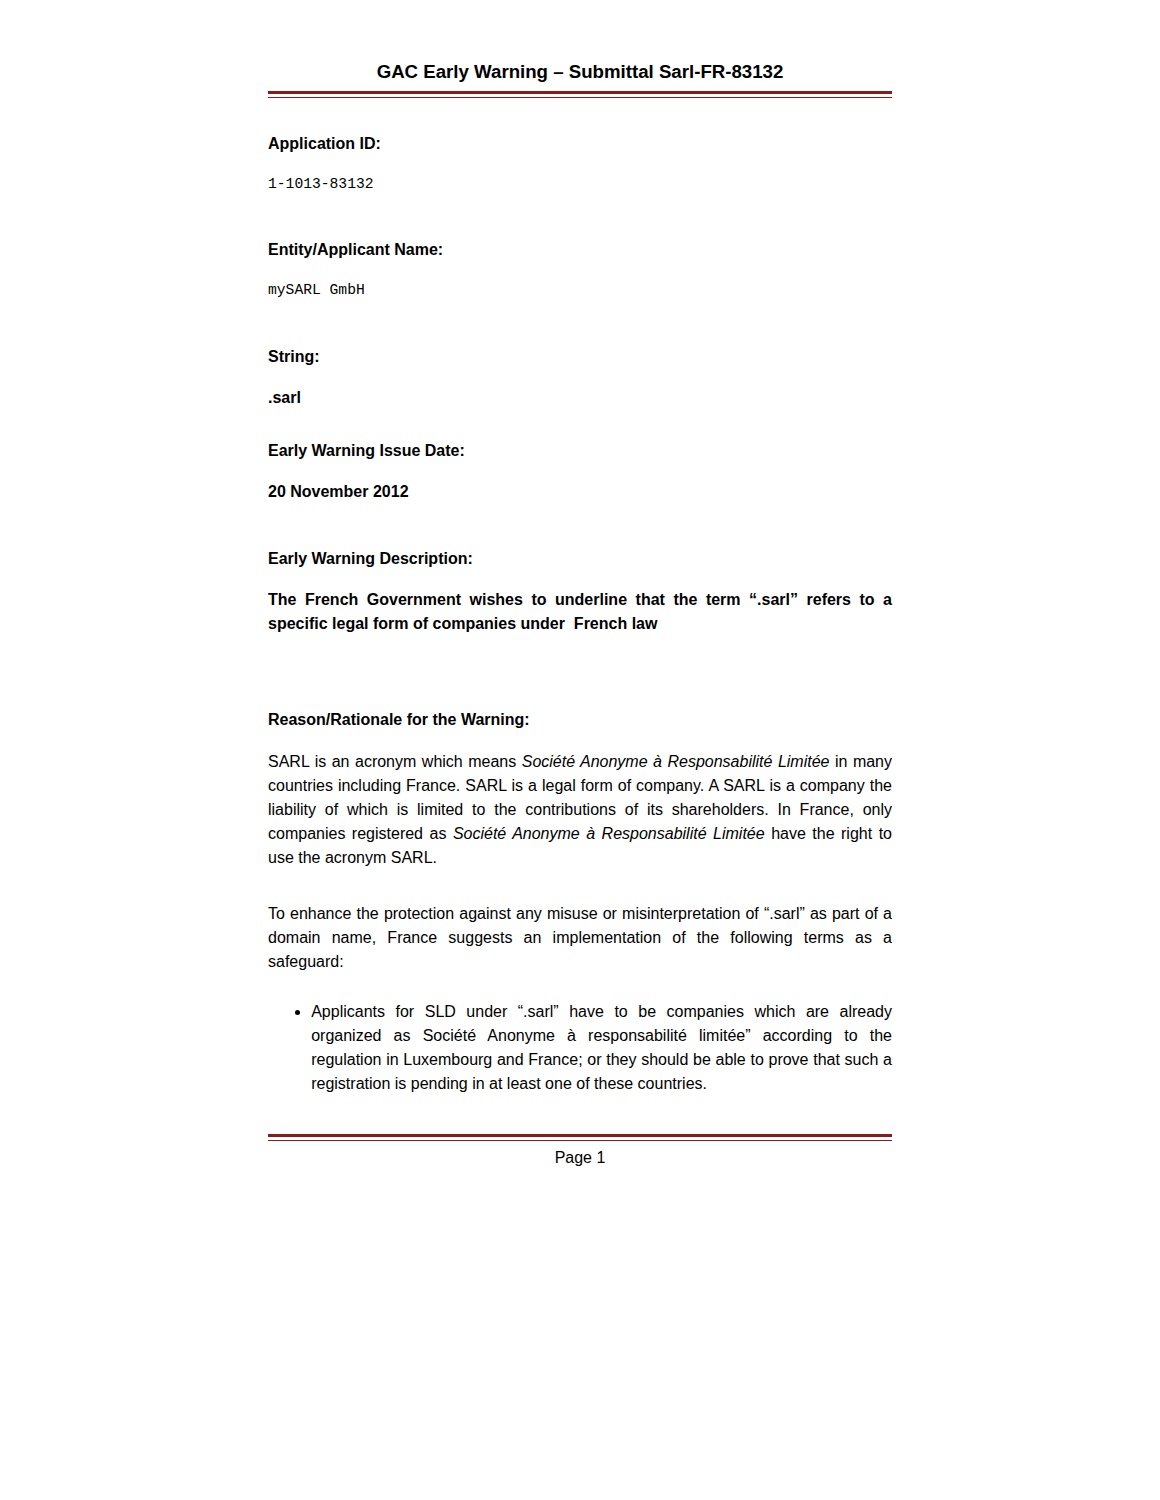GAC Early Warning – Submittal Sarl-FR-83132
Application ID:
1-1013-83132
Entity/Applicant Name:
mySARL GmbH
String:
.sarl
Early Warning Issue Date:
20 November 2012
Early Warning Description:
The French Government wishes to underline that the term “.sarl” refers to a specific legal form of companies under French law
Reason/Rationale for the Warning:
SARL is an acronym which means Société Anonyme à Responsabilité Limitée in many countries including France. SARL is a legal form of company. A SARL is a company the liability of which is limited to the contributions of its shareholders. In France, only companies registered as Société Anonyme à Responsabilité Limitée have the right to use the acronym SARL.
To enhance the protection against any misuse or misinterpretation of “.sarl” as part of a domain name, France suggests an implementation of the following terms as a safeguard:
Applicants for SLD under “.sarl” have to be companies which are already organized as Société Anonyme à responsabilité limitée” according to the regulation in Luxembourg and France; or they should be able to prove that such a registration is pending in at least one of these countries.
Page 1